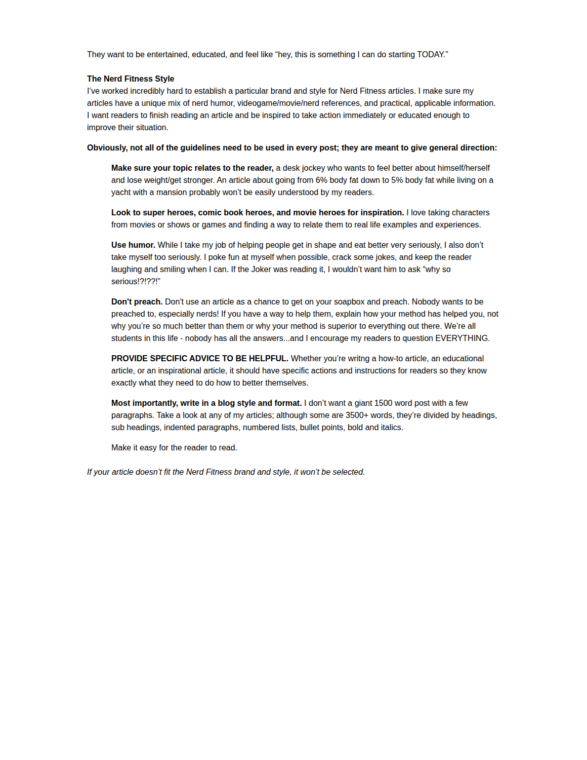They want to be entertained, educated, and feel like “hey, this is something I can do starting TODAY.”
The Nerd Fitness Style
I’ve worked incredibly hard to establish a particular brand and style for Nerd Fitness articles. I make sure my articles have a unique mix of nerd humor, videogame/movie/nerd references, and practical, applicable information. I want readers to finish reading an article and be inspired to take action immediately or educated enough to improve their situation.
Obviously, not all of the guidelines need to be used in every post; they are meant to give general direction:
Make sure your topic relates to the reader, a desk jockey who wants to feel better about himself/herself and lose weight/get stronger. An article about going from 6% body fat down to 5% body fat while living on a yacht with a mansion probably won’t be easily understood by my readers.
Look to super heroes, comic book heroes, and movie heroes for inspiration. I love taking characters from movies or shows or games and finding a way to relate them to real life examples and experiences.
Use humor. While I take my job of helping people get in shape and eat better very seriously, I also don’t take myself too seriously. I poke fun at myself when possible, crack some jokes, and keep the reader laughing and smiling when I can. If the Joker was reading it, I wouldn’t want him to ask “why so serious!?!??!”
Don't preach. Don't use an article as a chance to get on your soapbox and preach. Nobody wants to be preached to, especially nerds! If you have a way to help them, explain how your method has helped you, not why you’re so much better than them or why your method is superior to everything out there. We’re all students in this life - nobody has all the answers...and I encourage my readers to question EVERYTHING.
PROVIDE SPECIFIC ADVICE TO BE HELPFUL. Whether you’re writng a how-to article, an educational article, or an inspirational article, it should have specific actions and instructions for readers so they know exactly what they need to do how to better themselves.
Most importantly, write in a blog style and format. I don’t want a giant 1500 word post with a few paragraphs. Take a look at any of my articles; although some are 3500+ words, they’re divided by headings, sub headings, indented paragraphs, numbered lists, bullet points, bold and italics.
Make it easy for the reader to read.
If your article doesn’t fit the Nerd Fitness brand and style, it won’t be selected.